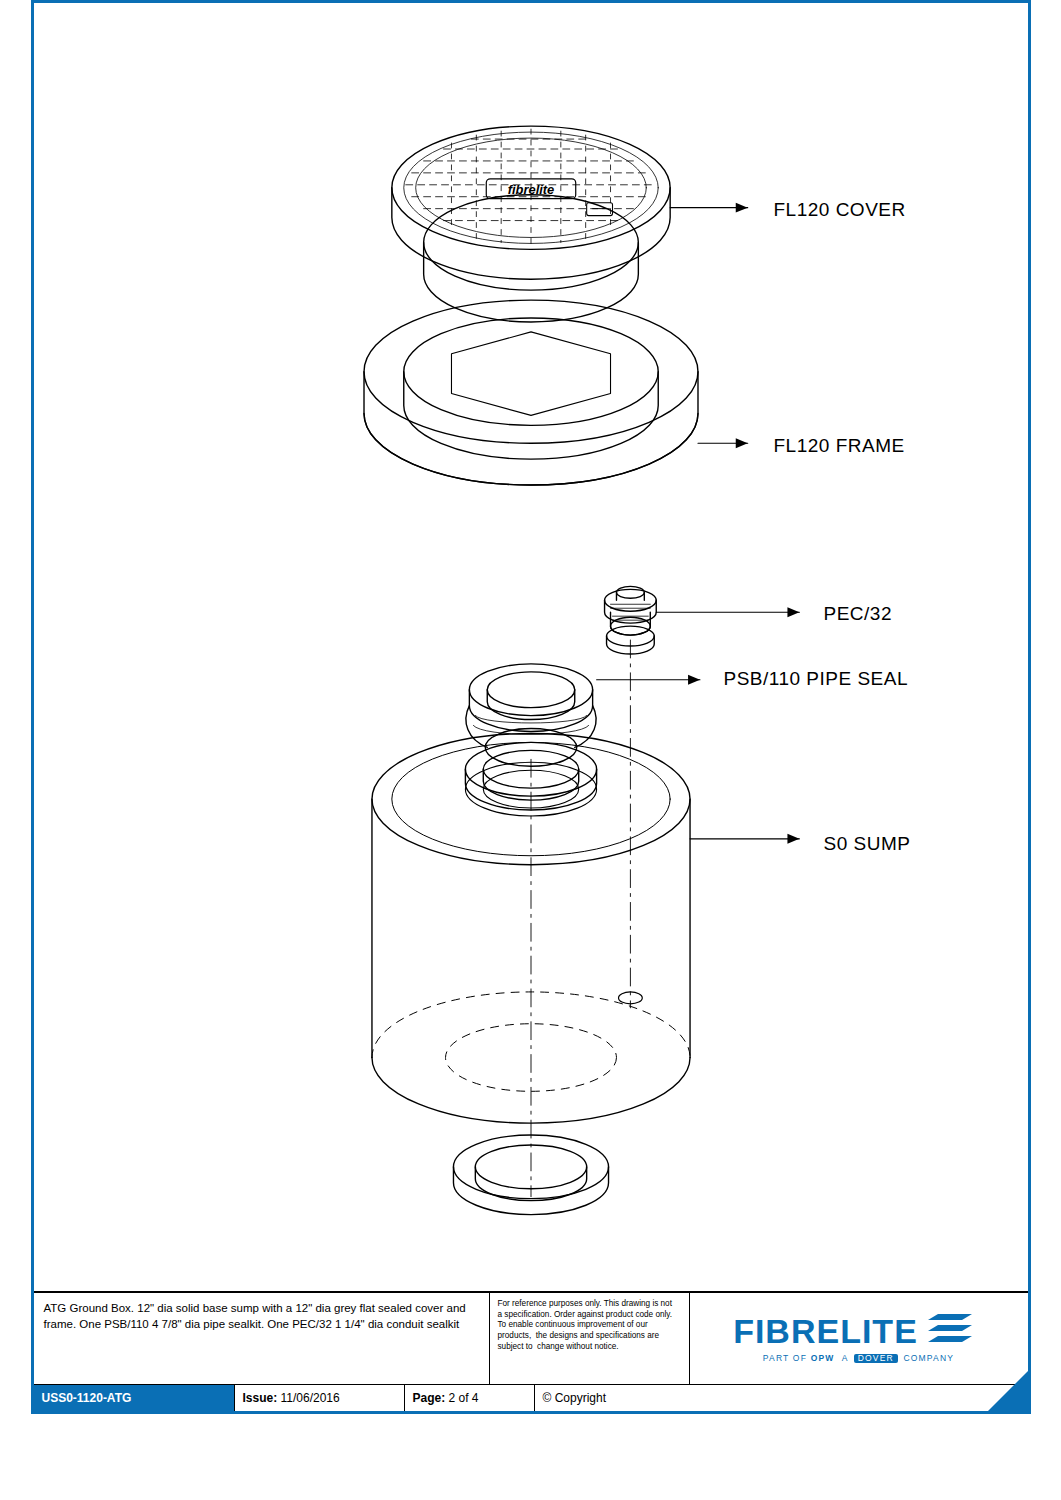fibrelite
FL120 COVER
FL120 FRAME
PEC/32
PSB/110 PIPE SEAL
S0 SUMP
ATG Ground Box. 12" dia solid base sump with a 12" dia grey flat sealed cover and frame. One PSB/110 4 7/8" dia pipe sealkit. One PEC/32 1 1/4" dia conduit sealkit
For reference purposes only. This drawing is not a specification. Order against product code only. To enable continuous improvement of our products, the designs and specifications are subject to change without notice.
FIBRELITE
PART OF OPW A DOVER COMPANY
USS0-1120-ATG
Issue: 11/06/2016
Page: 2 of 4
© Copyright